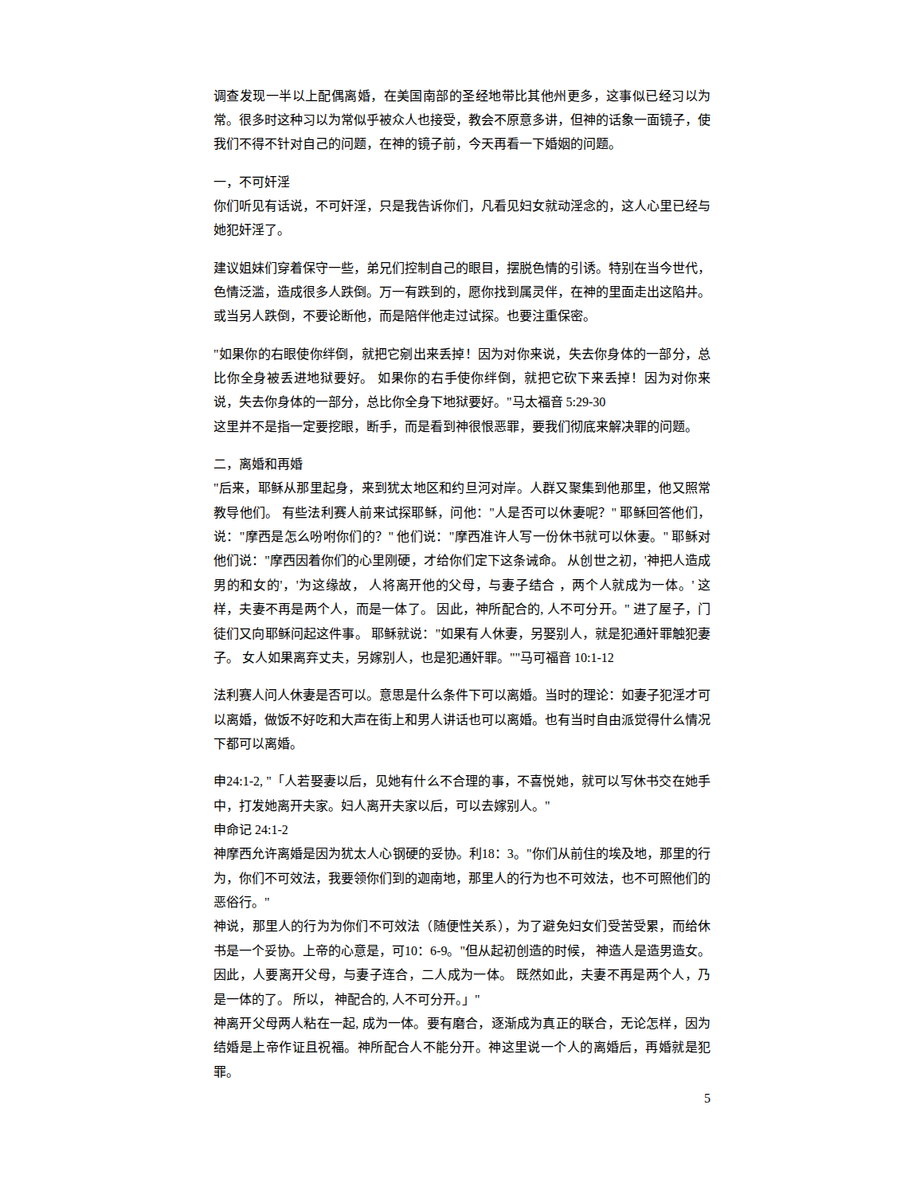调查发现一半以上配偶离婚，在美国南部的圣经地带比其他州更多，这事似已经习以为常。很多时这种习以为常似乎被众人也接受，教会不原意多讲，但神的话象一面镜子，使我们不得不针对自己的问题，在神的镜子前，今天再看一下婚姻的问题。
一，不可奸淫
你们听见有话说，不可奸淫，只是我告诉你们，凡看见妇女就动淫念的，这人心里已经与她犯奸淫了。
建议姐妹们穿着保守一些，弟兄们控制自己的眼目，摆脱色情的引诱。特别在当今世代，色情泛滥，造成很多人跌倒。万一有跌到的，愿你找到属灵伴，在神的里面走出这陷井。或当另人跌倒，不要论断他，而是陪伴他走过试探。也要注重保密。
"如果你的右眼使你绊倒，就把它剜出来丢掉！因为对你来说，失去你身体的一部分，总比你全身被丢进地狱要好。 如果你的右手使你绊倒，就把它砍下来丢掉！因为对你来说，失去你身体的一部分，总比你全身下地狱要好。"马太福音 5:29-30
这里并不是指一定要挖眼，断手，而是看到神很恨恶罪，要我们彻底来解决罪的问题。
二，离婚和再婚
"后来，耶稣从那里起身，来到犹太地区和约旦河对岸。人群又聚集到他那里，他又照常教导他们。 有些法利赛人前来试探耶稣，问他："人是否可以休妻呢？" 耶稣回答他们，说："摩西是怎么吩咐你们的？" 他们说："摩西准许人写一份休书就可以休妻。" 耶稣对他们说："摩西因着你们的心里刚硬，才给你们定下这条诫命。 从创世之初，'神把人造成男的和女的'，'为这缘故， 人将离开他的父母，与妻子结合 ，两个人就成为一体。' 这样，夫妻不再是两个人，而是一体了。 因此，神所配合的, 人不可分开。" 进了屋子，门徒们又向耶稣问起这件事。 耶稣就说："如果有人休妻，另娶别人，就是犯通奸罪触犯妻子。 女人如果离弃丈夫，另嫁别人，也是犯通奸罪。""马可福音 10:1-12
法利赛人问人休妻是否可以。意思是什么条件下可以离婚。当时的理论：如妻子犯淫才可以离婚，做饭不好吃和大声在街上和男人讲话也可以离婚。也有当时自由派觉得什么情况下都可以离婚。
申24:1-2, "「人若娶妻以后，见她有什么不合理的事，不喜悦她，就可以写休书交在她手中，打发她离开夫家。妇人离开夫家以后，可以去嫁别人。"
申命记 24:1-2
神摩西允许离婚是因为犹太人心钢硬的妥协。利18：3。"你们从前住的埃及地，那里的行为，你们不可效法，我要领你们到的迦南地，那里人的行为也不可效法，也不可照他们的恶俗行。"
神说，那里人的行为为你们不可效法（随便性关系），为了避免妇女们受苦受累，而给休书是一个妥协。上帝的心意是，可10：6-9。"但从起初创造的时候， 神造人是造男造女。 因此，人要离开父母，与妻子连合，二人成为一体。 既然如此，夫妻不再是两个人，乃是一体的了。 所以， 神配合的, 人不可分开。」"
神离开父母两人粘在一起, 成为一体。要有磨合，逐渐成为真正的联合，无论怎样，因为结婚是上帝作证且祝福。神所配合人不能分开。神这里说一个人的离婚后，再婚就是犯罪。
5